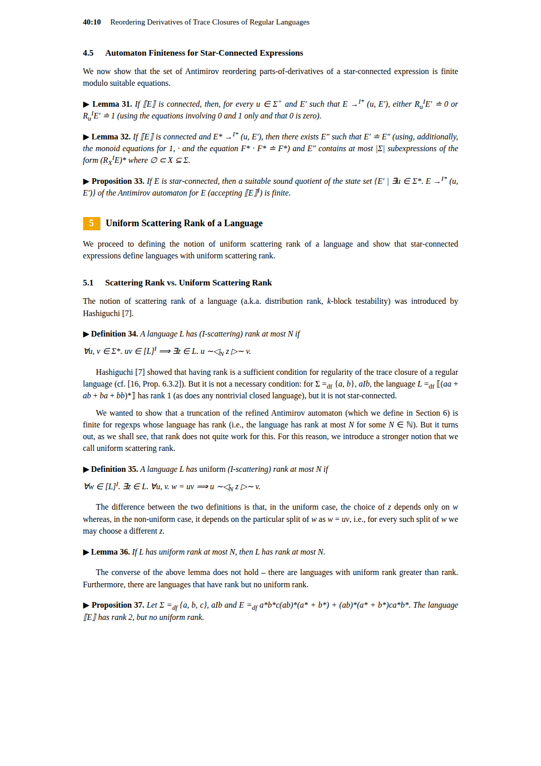40:10 Reordering Derivatives of Trace Closures of Regular Languages
4.5 Automaton Finiteness for Star-Connected Expressions
We now show that the set of Antimirov reordering parts-of-derivatives of a star-connected expression is finite modulo suitable equations.
▶ Lemma 31. If ⟦E⟧ is connected, then, for every u ∈ Σ+ and E′ such that E →I* (u, E′), either RuIE′ ≐ 0 or RuIE′ ≐ 1 (using the equations involving 0 and 1 only and that 0 is zero).
▶ Lemma 32. If ⟦E⟧ is connected and E* →I* (u, E′), then there exists E″ such that E′ ≐ E″ (using, additionally, the monoid equations for 1, · and the equation F* · F* ≐ F*) and E″ contains at most |Σ| subexpressions of the form (RXIE)* where ∅ ⊂ X ⊆ Σ.
▶ Proposition 33. If E is star-connected, then a suitable sound quotient of the state set {E′ | ∃u ∈ Σ*. E →I* (u, E′)} of the Antimirov automaton for E (accepting ⟦E⟧I) is finite.
5 Uniform Scattering Rank of a Language
We proceed to defining the notion of uniform scattering rank of a language and show that star-connected expressions define languages with uniform scattering rank.
5.1 Scattering Rank vs. Uniform Scattering Rank
The notion of scattering rank of a language (a.k.a. distribution rank, k-block testability) was introduced by Hashiguchi [7].
▶ Definition 34. A language L has (I-scattering) rank at most N if
∀u, v ∈ Σ*. uv ∈ [L]I ⟹ ∃z ∈ L. u ∼◁N z ▷∼ v.
Hashiguchi [7] showed that having rank is a sufficient condition for regularity of the trace closure of a regular language (cf. [16, Prop. 6.3.2]). But it is not a necessary condition: for Σ =df {a, b}, aIb, the language L =df ⟦(aa + ab + ba + bb)*⟧ has rank 1 (as does any nontrivial closed language), but it is not star-connected.
We wanted to show that a truncation of the refined Antimirov automaton (which we define in Section 6) is finite for regexps whose language has rank (i.e., the language has rank at most N for some N ∈ ℕ). But it turns out, as we shall see, that rank does not quite work for this. For this reason, we introduce a stronger notion that we call uniform scattering rank.
▶ Definition 35. A language L has uniform (I-scattering) rank at most N if
∀w ∈ [L]I. ∃z ∈ L. ∀u, v. w = uv ⟹ u ∼◁N z ▷∼ v.
The difference between the two definitions is that, in the uniform case, the choice of z depends only on w whereas, in the non-uniform case, it depends on the particular split of w as w = uv, i.e., for every such split of w we may choose a different z.
▶ Lemma 36. If L has uniform rank at most N, then L has rank at most N.
The converse of the above lemma does not hold – there are languages with uniform rank greater than rank. Furthermore, there are languages that have rank but no uniform rank.
▶ Proposition 37. Let Σ =df {a, b, c}, aIb and E =df a*b*c(ab)*(a* + b*) + (ab)*(a* + b*)ca*b*. The language ⟦E⟧ has rank 2, but no uniform rank.